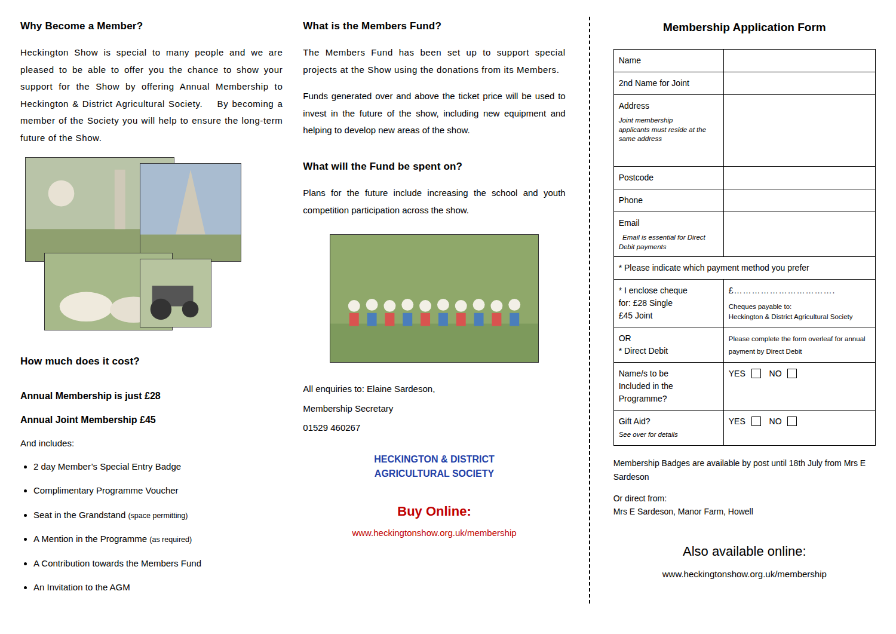Why Become a Member?
Heckington Show is special to many people and we are pleased to be able to offer you the chance to show your support for the Show by offering Annual Membership to Heckington & District Agricultural Society. By becoming a member of the Society you will help to ensure the long-term future of the Show.
How much does it cost?
Annual Membership is just £28
Annual Joint Membership £45
And includes:
2 day Member’s Special Entry Badge
Complimentary Programme Voucher
Seat in the Grandstand (space permitting)
A Mention in the Programme (as required)
A Contribution towards the Members Fund
An Invitation to the AGM
What is the Members Fund?
The Members Fund has been set up to support special projects at the Show using the donations from its Members.
Funds generated over and above the ticket price will be used to invest in the future of the show, including new equipment and helping to develop new areas of the show.
What will the Fund be spent on?
Plans for the future include increasing the school and youth competition participation across the show.
All enquiries to: Elaine Sardeson,
Membership Secretary
01529 460267
HECKINGTON & DISTRICT
AGRICULTURAL SOCIETY
Buy Online: www.heckingtonshow.org.uk/membership
Membership Application Form
| Name | |
| 2nd Name for Joint | |
| Address Joint membership applicants must reside at the same address | |
| Postcode | |
| Phone | |
| Email Email is essential for Direct Debit payments | |
| * Please indicate which payment method you prefer |
| * I enclose cheque for: £28 Single £45 Joint | £……………………………. Cheques payable to: Heckington & District Agricultural Society |
| OR * Direct Debit | Please complete the form overleaf for annual payment by Direct Debit |
| Name/s to be Included in the Programme? | YES NO |
| Gift Aid? See over for details | YES NO |
Membership Badges are available by post until 18th July from Mrs E Sardeson
Or direct from:
Mrs E Sardeson, Manor Farm, Howell
Also available online: www.heckingtonshow.org.uk/membership